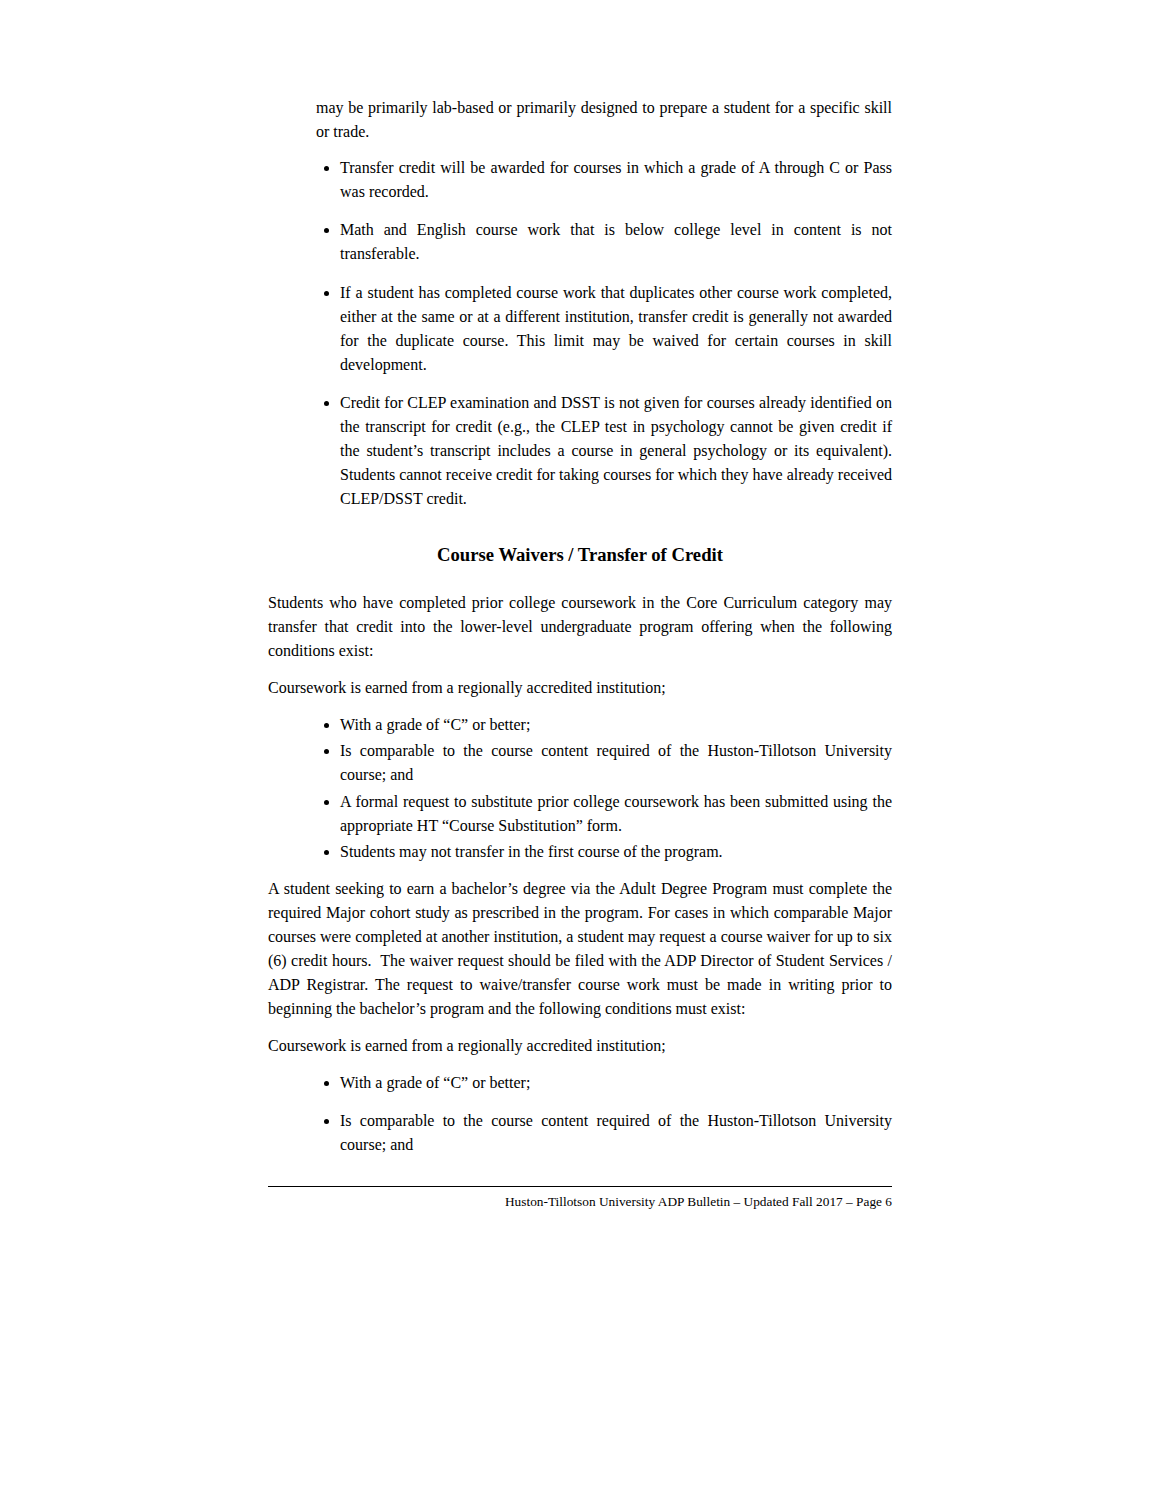may be primarily lab-based or primarily designed to prepare a student for a specific skill or trade.
Transfer credit will be awarded for courses in which a grade of A through C or Pass was recorded.
Math and English course work that is below college level in content is not transferable.
If a student has completed course work that duplicates other course work completed, either at the same or at a different institution, transfer credit is generally not awarded for the duplicate course. This limit may be waived for certain courses in skill development.
Credit for CLEP examination and DSST is not given for courses already identified on the transcript for credit (e.g., the CLEP test in psychology cannot be given credit if the student’s transcript includes a course in general psychology or its equivalent). Students cannot receive credit for taking courses for which they have already received CLEP/DSST credit.
Course Waivers / Transfer of Credit
Students who have completed prior college coursework in the Core Curriculum category may transfer that credit into the lower-level undergraduate program offering when the following conditions exist:
Coursework is earned from a regionally accredited institution;
With a grade of “C” or better;
Is comparable to the course content required of the Huston-Tillotson University course; and
A formal request to substitute prior college coursework has been submitted using the appropriate HT “Course Substitution” form.
Students may not transfer in the first course of the program.
A student seeking to earn a bachelor’s degree via the Adult Degree Program must complete the required Major cohort study as prescribed in the program. For cases in which comparable Major courses were completed at another institution, a student may request a course waiver for up to six (6) credit hours. The waiver request should be filed with the ADP Director of Student Services / ADP Registrar. The request to waive/transfer course work must be made in writing prior to beginning the bachelor’s program and the following conditions must exist:
Coursework is earned from a regionally accredited institution;
With a grade of “C” or better;
Is comparable to the course content required of the Huston-Tillotson University course; and
Huston-Tillotson University ADP Bulletin – Updated Fall 2017 – Page 6